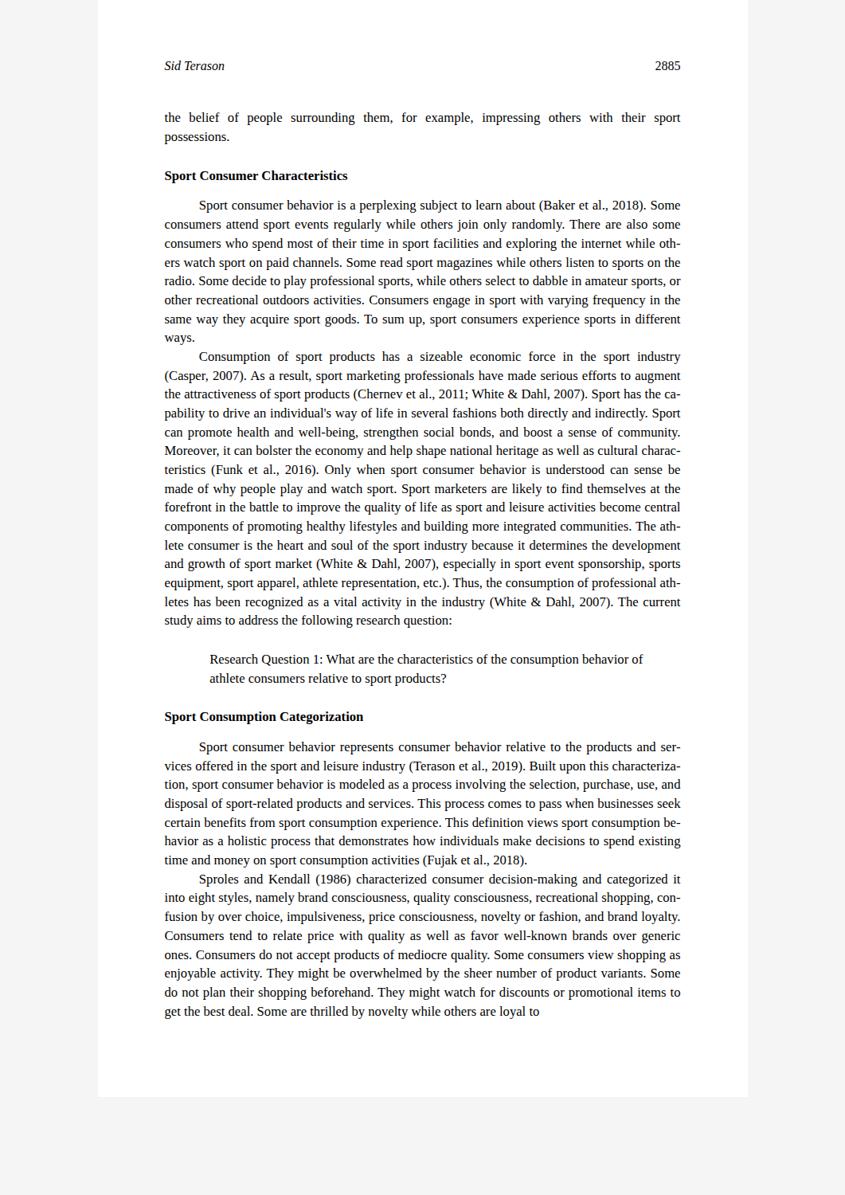Sid Terason 2885
the belief of people surrounding them, for example, impressing others with their sport possessions.
Sport Consumer Characteristics
Sport consumer behavior is a perplexing subject to learn about (Baker et al., 2018). Some consumers attend sport events regularly while others join only randomly. There are also some consumers who spend most of their time in sport facilities and exploring the internet while others watch sport on paid channels. Some read sport magazines while others listen to sports on the radio. Some decide to play professional sports, while others select to dabble in amateur sports, or other recreational outdoors activities. Consumers engage in sport with varying frequency in the same way they acquire sport goods. To sum up, sport consumers experience sports in different ways.
Consumption of sport products has a sizeable economic force in the sport industry (Casper, 2007). As a result, sport marketing professionals have made serious efforts to augment the attractiveness of sport products (Chernev et al., 2011; White & Dahl, 2007). Sport has the capability to drive an individual's way of life in several fashions both directly and indirectly. Sport can promote health and well-being, strengthen social bonds, and boost a sense of community. Moreover, it can bolster the economy and help shape national heritage as well as cultural characteristics (Funk et al., 2016). Only when sport consumer behavior is understood can sense be made of why people play and watch sport. Sport marketers are likely to find themselves at the forefront in the battle to improve the quality of life as sport and leisure activities become central components of promoting healthy lifestyles and building more integrated communities. The athlete consumer is the heart and soul of the sport industry because it determines the development and growth of sport market (White & Dahl, 2007), especially in sport event sponsorship, sports equipment, sport apparel, athlete representation, etc.). Thus, the consumption of professional athletes has been recognized as a vital activity in the industry (White & Dahl, 2007). The current study aims to address the following research question:
Research Question 1: What are the characteristics of the consumption behavior of athlete consumers relative to sport products?
Sport Consumption Categorization
Sport consumer behavior represents consumer behavior relative to the products and services offered in the sport and leisure industry (Terason et al., 2019). Built upon this characterization, sport consumer behavior is modeled as a process involving the selection, purchase, use, and disposal of sport-related products and services. This process comes to pass when businesses seek certain benefits from sport consumption experience. This definition views sport consumption behavior as a holistic process that demonstrates how individuals make decisions to spend existing time and money on sport consumption activities (Fujak et al., 2018).
Sproles and Kendall (1986) characterized consumer decision-making and categorized it into eight styles, namely brand consciousness, quality consciousness, recreational shopping, confusion by over choice, impulsiveness, price consciousness, novelty or fashion, and brand loyalty. Consumers tend to relate price with quality as well as favor well-known brands over generic ones. Consumers do not accept products of mediocre quality. Some consumers view shopping as enjoyable activity. They might be overwhelmed by the sheer number of product variants. Some do not plan their shopping beforehand. They might watch for discounts or promotional items to get the best deal. Some are thrilled by novelty while others are loyal to